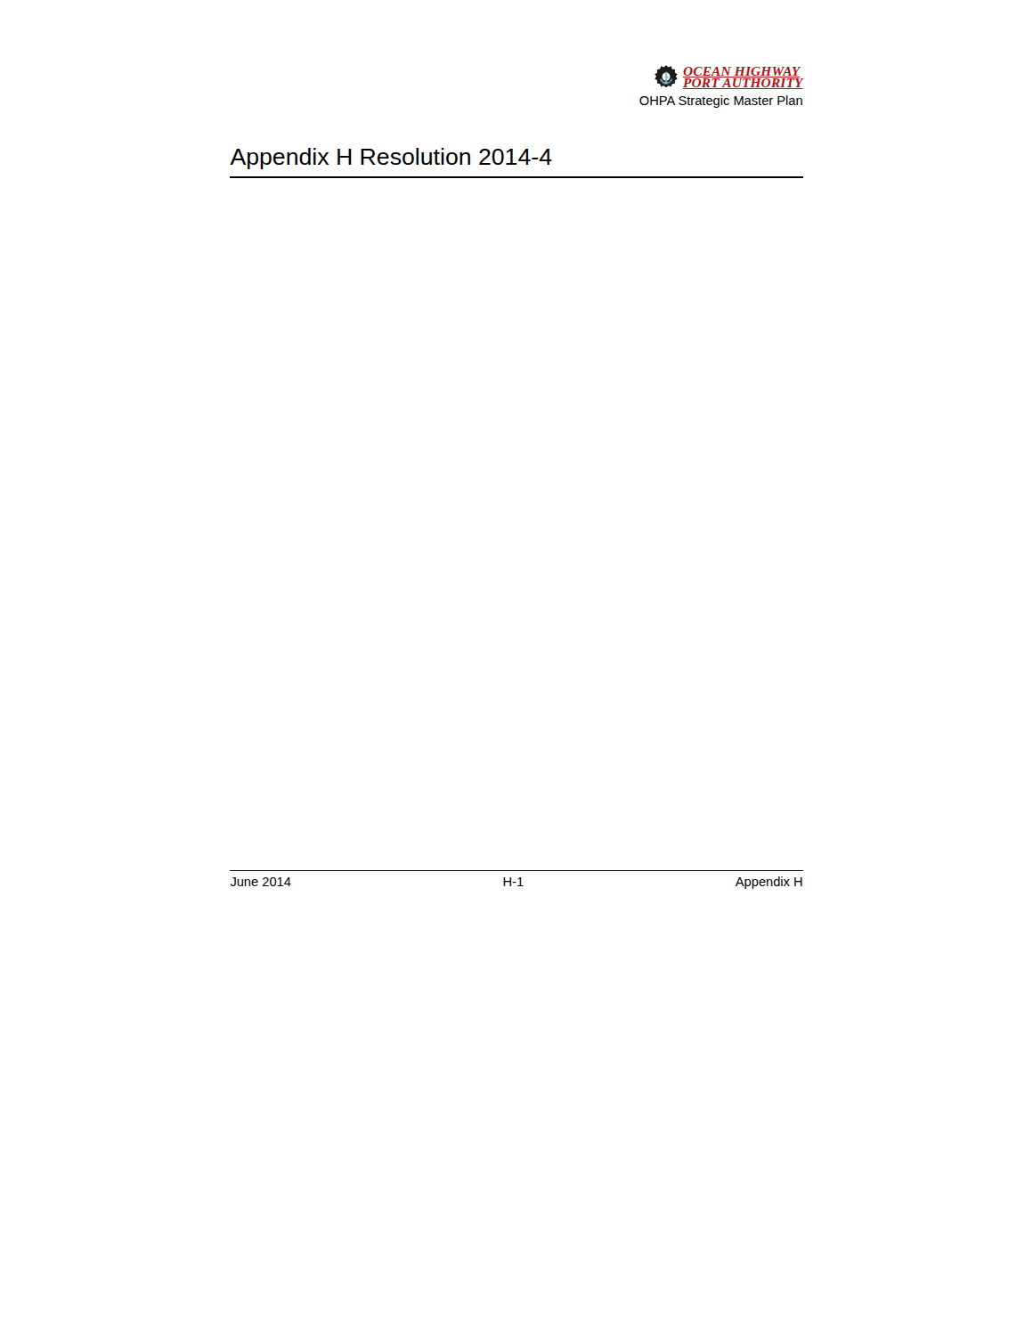⚓
OCEAN HIGHWAY
PORT AUTHORITY
OHPA Strategic Master Plan
Appendix H Resolution 2014-4
June 2014
H-1
Appendix H